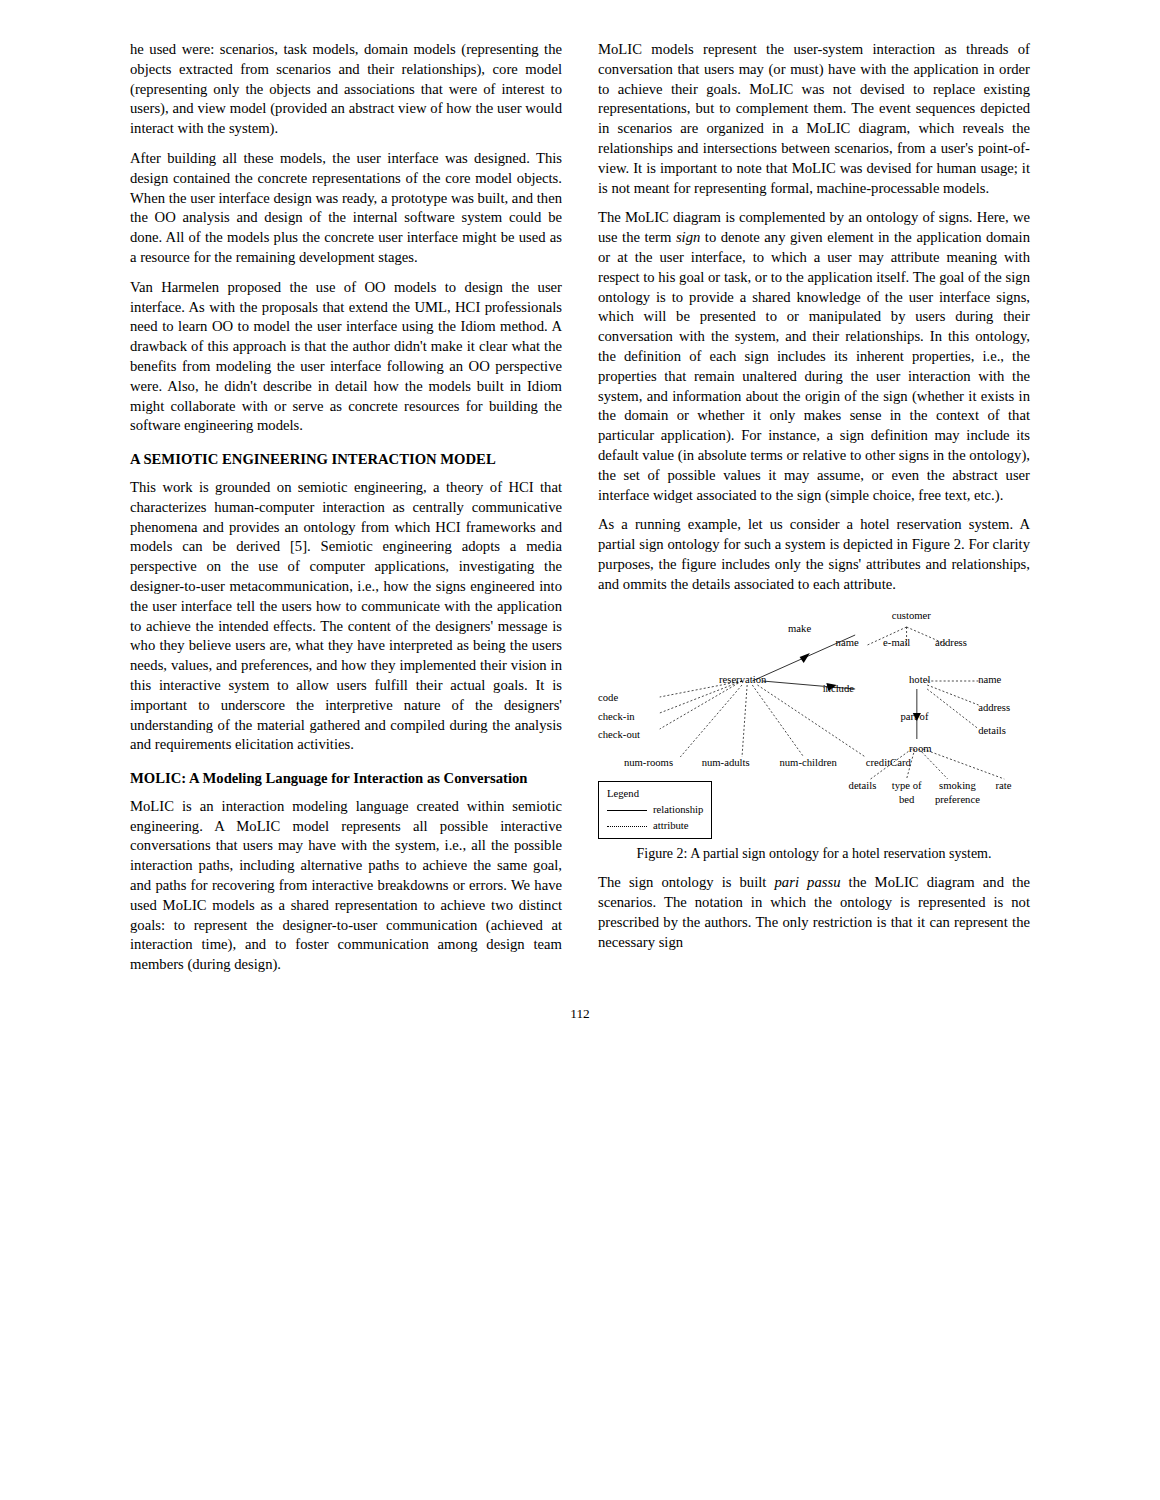he used were: scenarios, task models, domain models (representing the objects extracted from scenarios and their relationships), core model (representing only the objects and associations that were of interest to users), and view model (provided an abstract view of how the user would interact with the system).
After building all these models, the user interface was designed. This design contained the concrete representations of the core model objects. When the user interface design was ready, a prototype was built, and then the OO analysis and design of the internal software system could be done. All of the models plus the concrete user interface might be used as a resource for the remaining development stages.
Van Harmelen proposed the use of OO models to design the user interface. As with the proposals that extend the UML, HCI professionals need to learn OO to model the user interface using the Idiom method. A drawback of this approach is that the author didn't make it clear what the benefits from modeling the user interface following an OO perspective were. Also, he didn't describe in detail how the models built in Idiom might collaborate with or serve as concrete resources for building the software engineering models.
A Semiotic Engineering Interaction Model
This work is grounded on semiotic engineering, a theory of HCI that characterizes human-computer interaction as centrally communicative phenomena and provides an ontology from which HCI frameworks and models can be derived [5]. Semiotic engineering adopts a media perspective on the use of computer applications, investigating the designer-to-user metacommunication, i.e., how the signs engineered into the user interface tell the users how to communicate with the application to achieve the intended effects. The content of the designers' message is who they believe users are, what they have interpreted as being the users needs, values, and preferences, and how they implemented their vision in this interactive system to allow users fulfill their actual goals. It is important to underscore the interpretive nature of the designers' understanding of the material gathered and compiled during the analysis and requirements elicitation activities.
MOLIC: A Modeling Language for Interaction as Conversation
MoLIC is an interaction modeling language created within semiotic engineering. A MoLIC model represents all possible interactive conversations that users may have with the system, i.e., all the possible interaction paths, including alternative paths to achieve the same goal, and paths for recovering from interactive breakdowns or errors. We have used MoLIC models as a shared representation to achieve two distinct goals: to represent the designer-to-user communication (achieved at interaction time), and to foster communication among design team members (during design).
MoLIC models represent the user-system interaction as threads of conversation that users may (or must) have with the application in order to achieve their goals. MoLIC was not devised to replace existing representations, but to complement them. The event sequences depicted in scenarios are organized in a MoLIC diagram, which reveals the relationships and intersections between scenarios, from a user's point-of-view. It is important to note that MoLIC was devised for human usage; it is not meant for representing formal, machine-processable models.
The MoLIC diagram is complemented by an ontology of signs. Here, we use the term sign to denote any given element in the application domain or at the user interface, to which a user may attribute meaning with respect to his goal or task, or to the application itself. The goal of the sign ontology is to provide a shared knowledge of the user interface signs, which will be presented to or manipulated by users during their conversation with the system, and their relationships. In this ontology, the definition of each sign includes its inherent properties, i.e., the properties that remain unaltered during the user interaction with the system, and information about the origin of the sign (whether it exists in the domain or whether it only makes sense in the context of that particular application). For instance, a sign definition may include its default value (in absolute terms or relative to other signs in the ontology), the set of possible values it may assume, or even the abstract user interface widget associated to the sign (simple choice, free text, etc.).
As a running example, let us consider a hotel reservation system. A partial sign ontology for such a system is depicted in Figure 2. For clarity purposes, the figure includes only the signs' attributes and relationships, and ommits the details associated to each attribute.
customer name e-mail address make reservation code check-in check-out num-rooms num-adults num-children creditCard include hotel name address details part of room details type of
bed smoking
preference rate
Legend
relationship
attribute
Figure 2: A partial sign ontology for a hotel reservation system.
The sign ontology is built pari passu the MoLIC diagram and the scenarios. The notation in which the ontology is represented is not prescribed by the authors. The only restriction is that it can represent the necessary sign
112